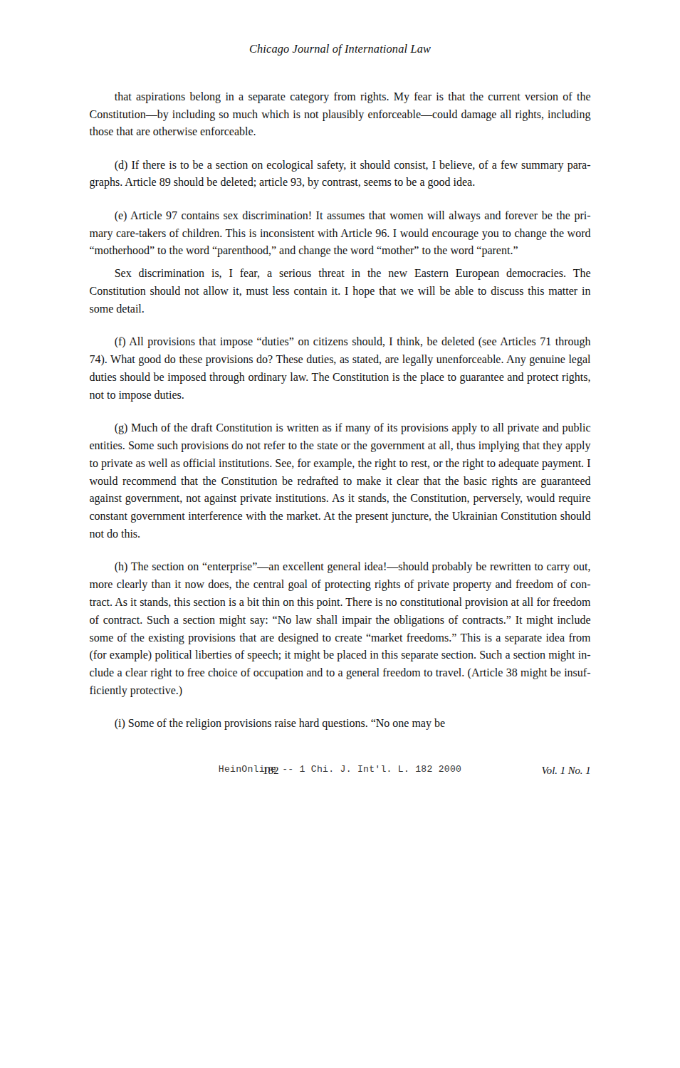Chicago Journal of International Law
that aspirations belong in a separate category from rights. My fear is that the current version of the Constitution—by including so much which is not plausibly enforceable—could damage all rights, including those that are otherwise enforceable.
(d) If there is to be a section on ecological safety, it should consist, I believe, of a few summary paragraphs. Article 89 should be deleted; article 93, by contrast, seems to be a good idea.
(e) Article 97 contains sex discrimination! It assumes that women will always and forever be the primary care-takers of children. This is inconsistent with Article 96. I would encourage you to change the word “motherhood” to the word “parenthood,” and change the word “mother” to the word “parent.”
Sex discrimination is, I fear, a serious threat in the new Eastern European democracies. The Constitution should not allow it, must less contain it. I hope that we will be able to discuss this matter in some detail.
(f) All provisions that impose “duties” on citizens should, I think, be deleted (see Articles 71 through 74). What good do these provisions do? These duties, as stated, are legally unenforceable. Any genuine legal duties should be imposed through ordinary law. The Constitution is the place to guarantee and protect rights, not to impose duties.
(g) Much of the draft Constitution is written as if many of its provisions apply to all private and public entities. Some such provisions do not refer to the state or the government at all, thus implying that they apply to private as well as official institutions. See, for example, the right to rest, or the right to adequate payment. I would recommend that the Constitution be redrafted to make it clear that the basic rights are guaranteed against government, not against private institutions. As it stands, the Constitution, perversely, would require constant government interference with the market. At the present juncture, the Ukrainian Constitution should not do this.
(h) The section on “enterprise”—an excellent general idea!—should probably be rewritten to carry out, more clearly than it now does, the central goal of protecting rights of private property and freedom of contract. As it stands, this section is a bit thin on this point. There is no constitutional provision at all for freedom of contract. Such a section might say: “No law shall impair the obligations of contracts.” It might include some of the existing provisions that are designed to create “market freedoms.” This is a separate idea from (for example) political liberties of speech; it might be placed in this separate section. Such a section might include a clear right to free choice of occupation and to a general freedom to travel. (Article 38 might be insufficiently protective.)
(i) Some of the religion provisions raise hard questions. “No one may be
182 HeinOnline -- 1 Chi. J. Int'l. L. 182 2000 Vol. 1 No. 1